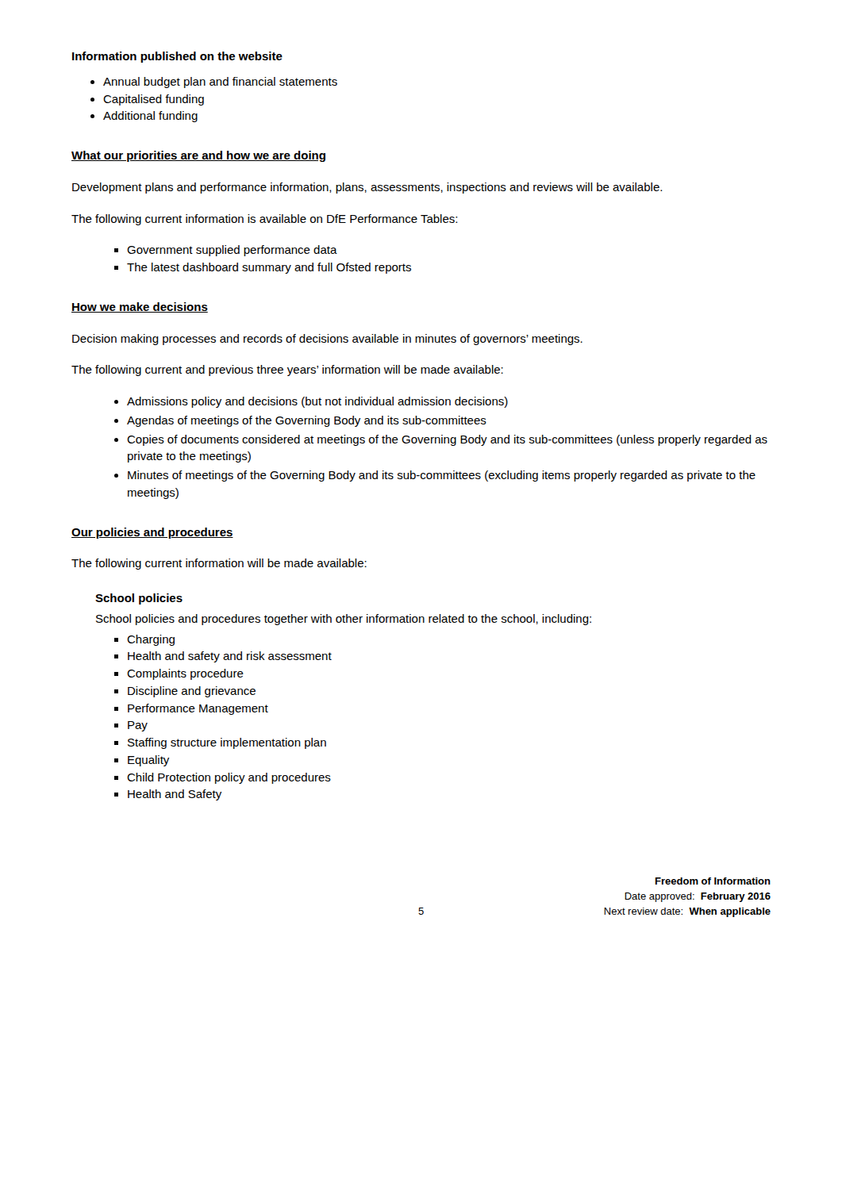Information published on the website
Annual budget plan and financial statements
Capitalised funding
Additional funding
What our priorities are and how we are doing
Development plans and performance information, plans, assessments, inspections and reviews will be available.
The following current information is available on DfE Performance Tables:
Government supplied performance data
The latest dashboard summary and full Ofsted reports
How we make decisions
Decision making processes and records of decisions available in minutes of governors’ meetings.
The following current and previous three years’ information will be made available:
Admissions policy and decisions (but not individual admission decisions)
Agendas of meetings of the Governing Body and its sub-committees
Copies of documents considered at meetings of the Governing Body and its sub-committees (unless properly regarded as private to the meetings)
Minutes of meetings of the Governing Body and its sub-committees (excluding items properly regarded as private to the meetings)
Our policies and procedures
The following current information will be made available:
School policies
School policies and procedures together with other information related to the school, including:
Charging
Health and safety and risk assessment
Complaints procedure
Discipline and grievance
Performance Management
Pay
Staffing structure implementation plan
Equality
Child Protection policy and procedures
Health and Safety
Freedom of Information
Date approved: February 2016
Next review date: When applicable
5